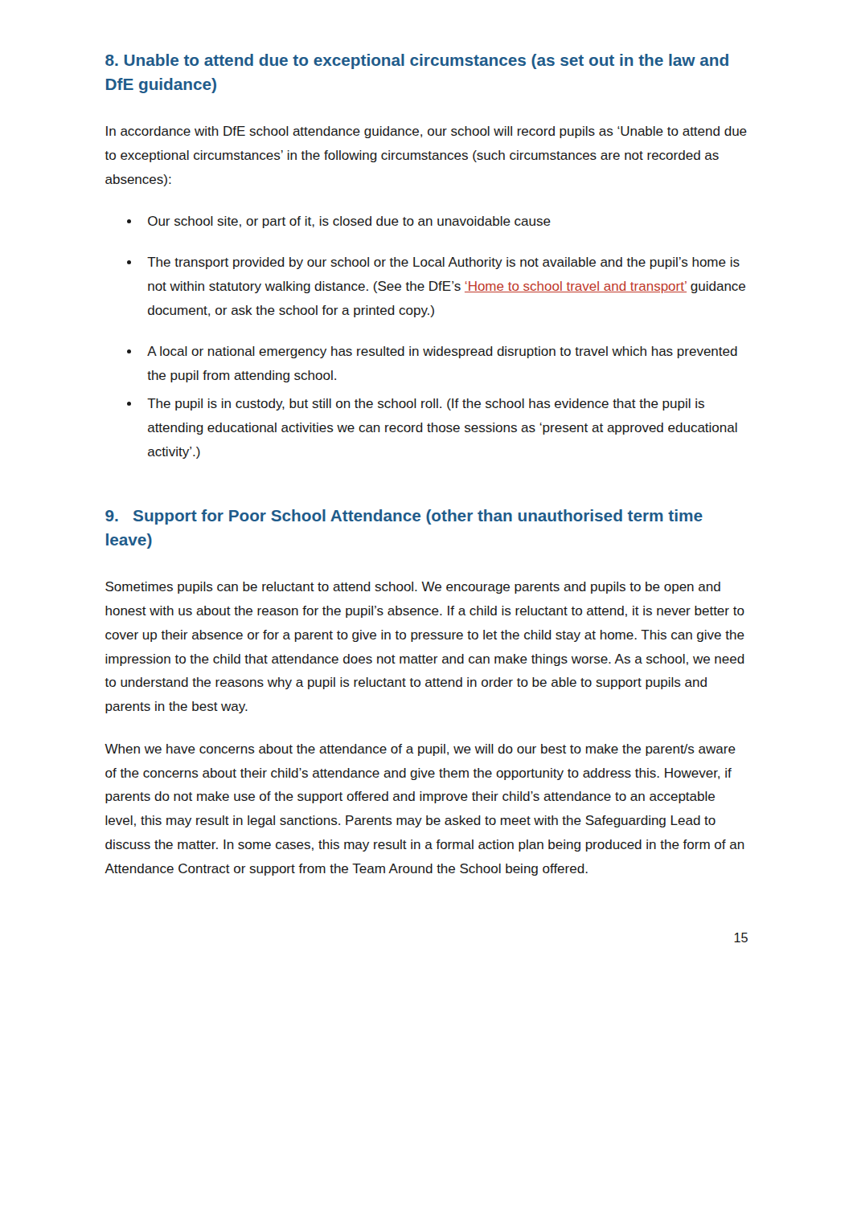8. Unable to attend due to exceptional circumstances (as set out in the law and DfE guidance)
In accordance with DfE school attendance guidance, our school will record pupils as ‘Unable to attend due to exceptional circumstances’ in the following circumstances (such circumstances are not recorded as absences):
Our school site, or part of it, is closed due to an unavoidable cause
The transport provided by our school or the Local Authority is not available and the pupil’s home is not within statutory walking distance. (See the DfE’s ‘Home to school travel and transport’ guidance document, or ask the school for a printed copy.)
A local or national emergency has resulted in widespread disruption to travel which has prevented the pupil from attending school.
The pupil is in custody, but still on the school roll. (If the school has evidence that the pupil is attending educational activities we can record those sessions as ‘present at approved educational activity’.)
9. Support for Poor School Attendance (other than unauthorised term time leave)
Sometimes pupils can be reluctant to attend school. We encourage parents and pupils to be open and honest with us about the reason for the pupil’s absence. If a child is reluctant to attend, it is never better to cover up their absence or for a parent to give in to pressure to let the child stay at home. This can give the impression to the child that attendance does not matter and can make things worse. As a school, we need to understand the reasons why a pupil is reluctant to attend in order to be able to support pupils and parents in the best way.
When we have concerns about the attendance of a pupil, we will do our best to make the parent/s aware of the concerns about their child’s attendance and give them the opportunity to address this. However, if parents do not make use of the support offered and improve their child’s attendance to an acceptable level, this may result in legal sanctions. Parents may be asked to meet with the Safeguarding Lead to discuss the matter. In some cases, this may result in a formal action plan being produced in the form of an Attendance Contract or support from the Team Around the School being offered.
15